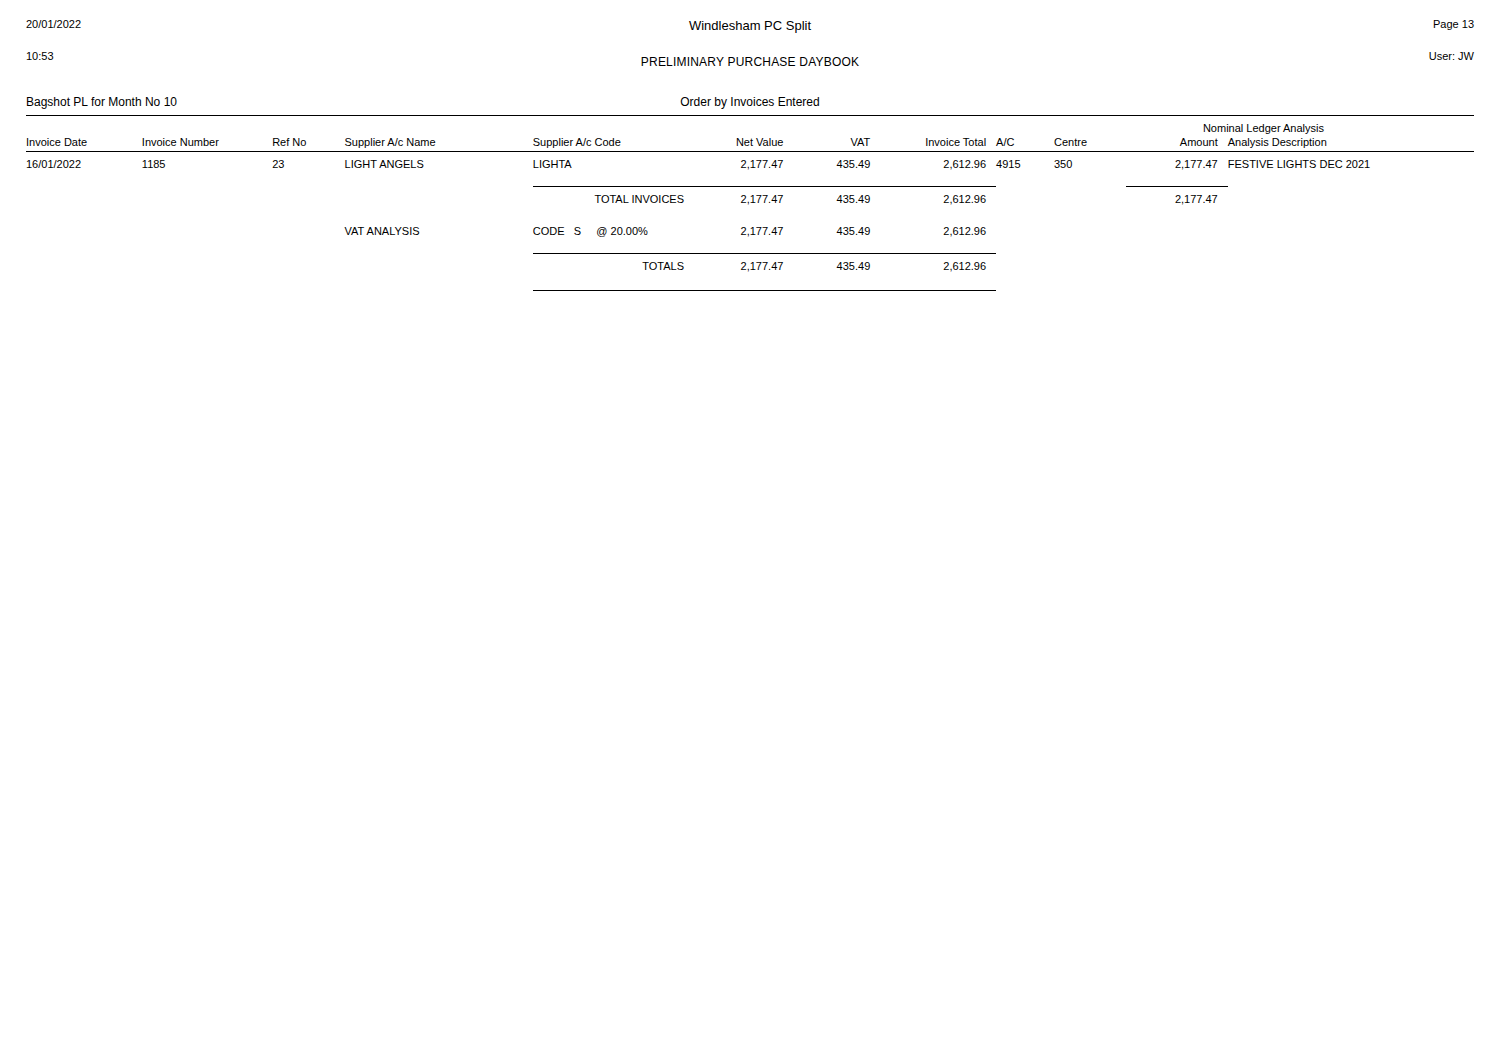20/01/2022
10:53
Windlesham PC Split
PRELIMINARY PURCHASE DAYBOOK
Page 13
User: JW
Bagshot PL for Month No 10
Order by Invoices Entered
Nominal Ledger Analysis
| Invoice Date | Invoice Number | Ref No | Supplier A/c Name | Supplier A/c Code | Net Value | VAT | Invoice Total | A/C | Centre | Amount | Analysis Description |
| --- | --- | --- | --- | --- | --- | --- | --- | --- | --- | --- | --- |
| 16/01/2022 | 1185 | 23 | LIGHT ANGELS | LIGHTA | 2,177.47 | 435.49 | 2,612.96 | 4915 | 350 | 2,177.47 | FESTIVE LIGHTS DEC 2021 |
| | TOTAL INVOICES | 2,177.47 | 435.49 | 2,612.96 | | | 2,177.47 | |
| | VAT ANALYSIS | CODE S @ 20.00% | 2,177.47 | 435.49 | 2,612.96 | | | | |
| | TOTALS | 2,177.47 | 435.49 | 2,612.96 | | | | |